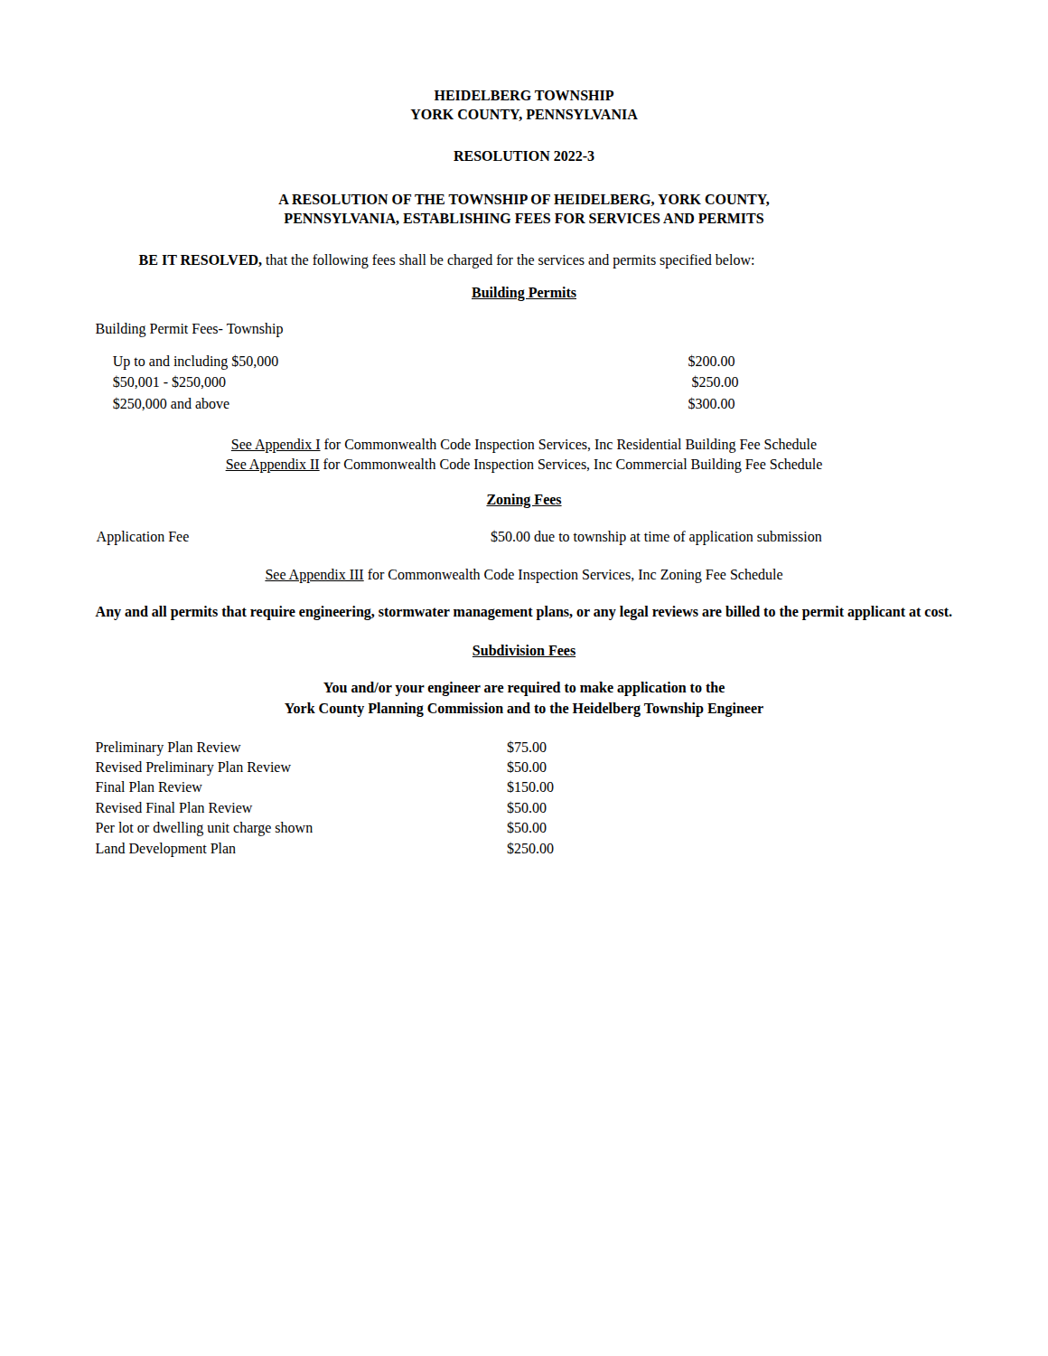HEIDELBERG TOWNSHIP
YORK COUNTY, PENNSYLVANIA
RESOLUTION 2022-3
A RESOLUTION OF THE TOWNSHIP OF HEIDELBERG, YORK COUNTY,
PENNSYLVANIA, ESTABLISHING FEES FOR SERVICES AND PERMITS
BE IT RESOLVED, that the following fees shall be charged for the services and permits specified below:
Building Permits
Building Permit Fees- Township
| Up to and including $50,000 | $200.00 |
| $50,001 - $250,000 | $250.00 |
| $250,000 and above | $300.00 |
See Appendix I for Commonwealth Code Inspection Services, Inc Residential Building Fee Schedule
See Appendix II for Commonwealth Code Inspection Services, Inc Commercial Building Fee Schedule
Zoning Fees
| Application Fee | $50.00 due to township at time of application submission |
See Appendix III for Commonwealth Code Inspection Services, Inc Zoning Fee Schedule
Any and all permits that require engineering, stormwater management plans, or any legal reviews are billed to the permit applicant at cost.
Subdivision Fees
You and/or your engineer are required to make application to the
York County Planning Commission and to the Heidelberg Township Engineer
| Preliminary Plan Review | $75.00 |
| Revised Preliminary Plan Review | $50.00 |
| Final Plan Review | $150.00 |
| Revised Final Plan Review | $50.00 |
| Per lot or dwelling unit charge shown | $50.00 |
| Land Development Plan | $250.00 |